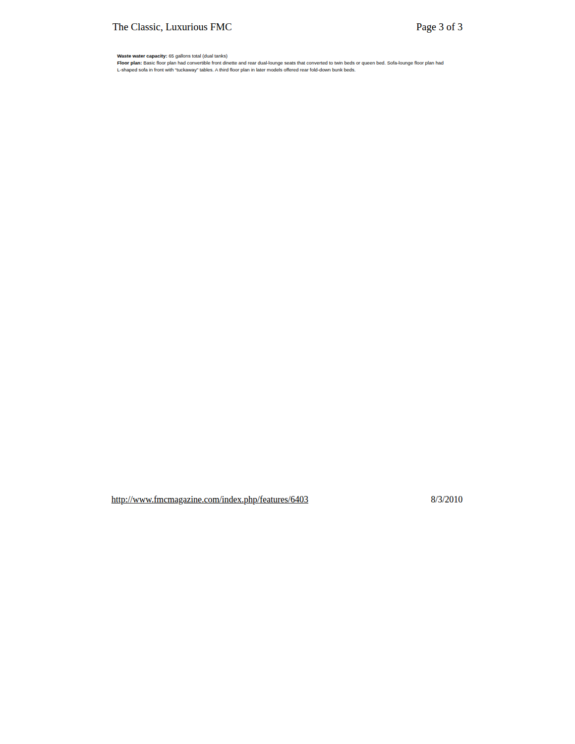The Classic, Luxurious FMC
Page 3 of 3
Waste water capacity: 65 gallons total (dual tanks)
Floor plan: Basic floor plan had convertible front dinette and rear dual-lounge seats that converted to twin beds or queen bed. Sofa-lounge floor plan had L-shaped sofa in front with “tuckaway” tables. A third floor plan in later models offered rear fold-down bunk beds.
http://www.fmcmagazine.com/index.php/features/6403
8/3/2010